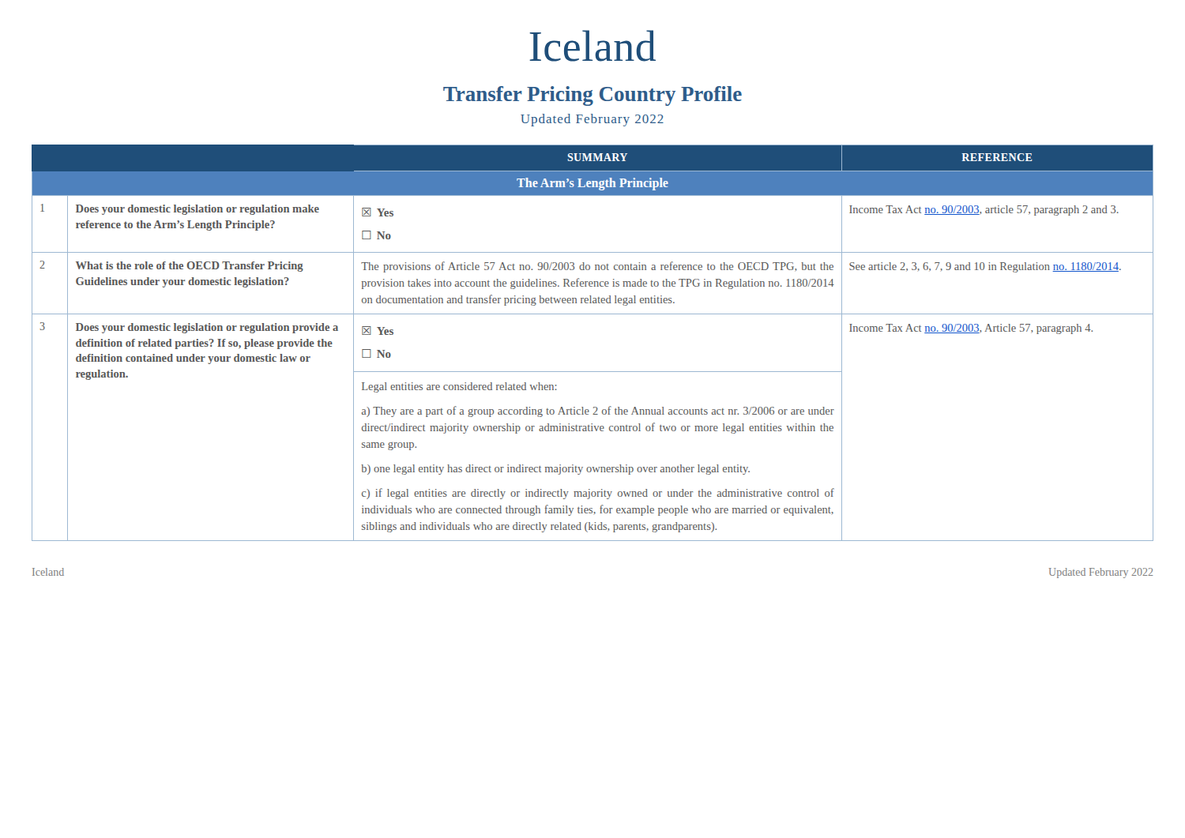Iceland
Transfer Pricing Country Profile
Updated February 2022
| | | SUMMARY | REFERENCE |
| --- | --- | --- | --- |
| The Arm’s Length Principle |
| 1 | Does your domestic legislation or regulation make reference to the Arm’s Length Principle? | ☒ Yes ☐ No | Income Tax Act no. 90/2003 , article 57, paragraph 2 and 3. |
| 2 | What is the role of the OECD Transfer Pricing Guidelines under your domestic legislation? | The provisions of Article 57 Act no. 90/2003 do not contain a reference to the OECD TPG, but the provision takes into account the guidelines. Reference is made to the TPG in Regulation no. 1180/2014 on documentation and transfer pricing between related legal entities. | See article 2, 3, 6, 7, 9 and 10 in Regulation no. 1180/2014 . |
| 3 | Does your domestic legislation or regulation provide a definition of related parties? If so, please provide the definition contained under your domestic law or regulation. | ☒ Yes ☐ No Legal entities are considered related when: a) They are a part of a group according to Article 2 of the Annual accounts act nr. 3/2006 or are under direct/indirect majority ownership or administrative control of two or more legal entities within the same group. b) one legal entity has direct or indirect majority ownership over another legal entity. c) if legal entities are directly or indirectly majority owned or under the administrative control of individuals who are connected through family ties, for example people who are married or equivalent, siblings and individuals who are directly related (kids, parents, grandparents). | Income Tax Act no. 90/2003 , Article 57, paragraph 4. |
Iceland Updated February 2022